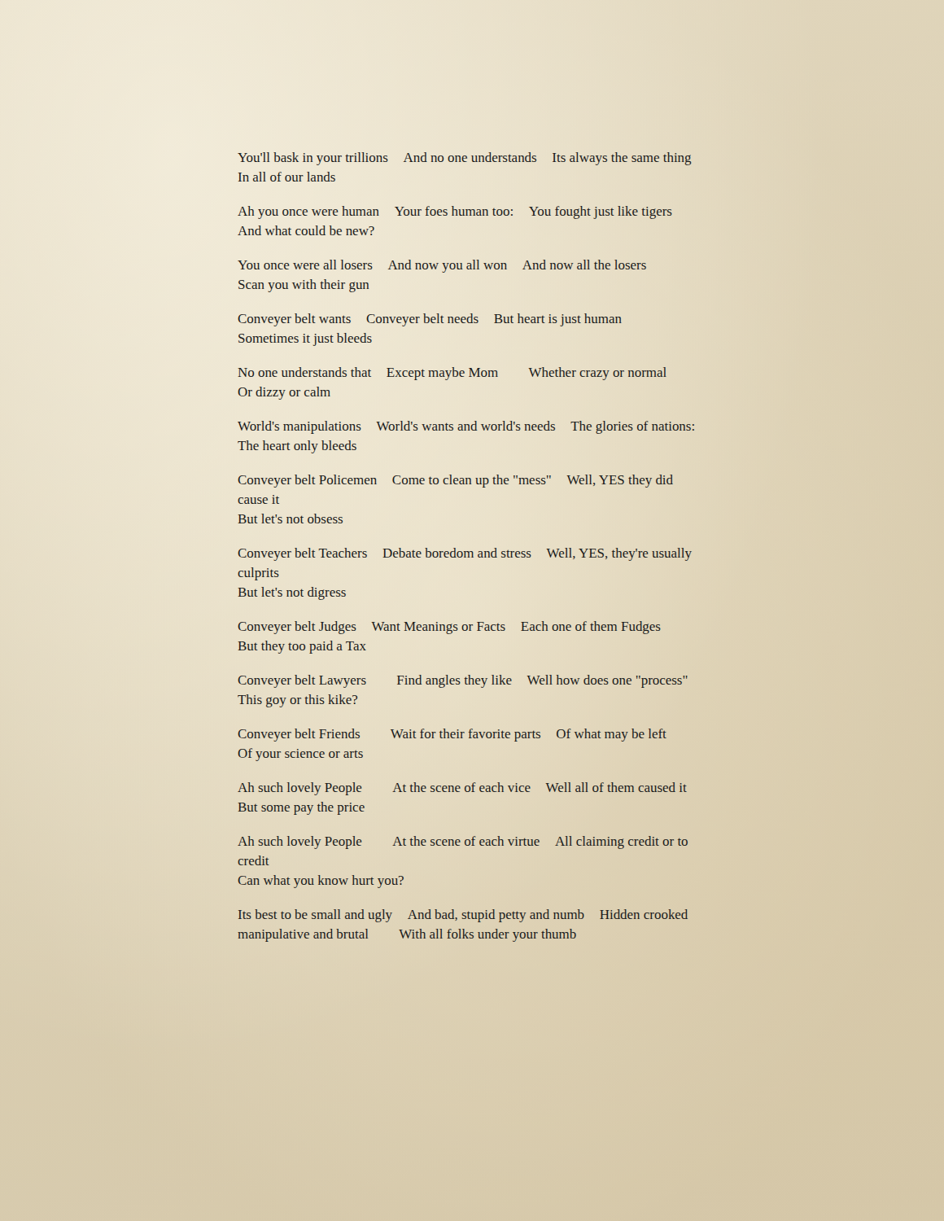You'll bask in your trillions And no one understands Its always the same thing
In all of our lands
Ah you once were human Your foes human too: You fought just like tigers
And what could be new?
You once were all losers And now you all won And now all the losers
Scan you with their gun
Conveyer belt wants Conveyer belt needs But heart is just human
Sometimes it just bleeds
No one understands that Except maybe Mom Whether crazy or normal
Or dizzy or calm
World's manipulations World's wants and world's needs The glories of nations:
The heart only bleeds
Conveyer belt Policemen Come to clean up the "mess" Well, YES they did cause it
But let's not obsess
Conveyer belt Teachers Debate boredom and stress Well, YES, they're usually culprits
But let's not digress
Conveyer belt Judges Want Meanings or Facts Each one of them Fudges
But they too paid a Tax
Conveyer belt Lawyers Find angles they like Well how does one "process"
This goy or this kike?
Conveyer belt Friends Wait for their favorite parts Of what may be left
Of your science or arts
Ah such lovely People At the scene of each vice Well all of them caused it
But some pay the price
Ah such lovely People At the scene of each virtue All claiming credit or to credit
Can what you know hurt you?
Its best to be small and ugly And bad, stupid petty and numb Hidden crooked manipulative and brutal With all folks under your thumb